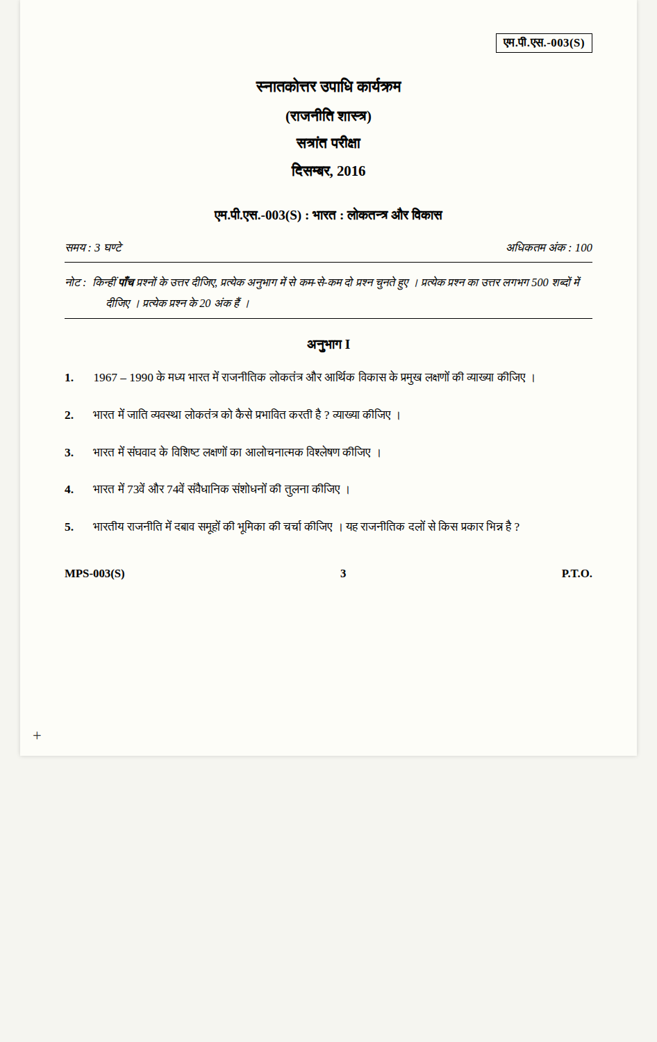एम.पी.एस.-003(S)
स्नातकोत्तर उपाधि कार्यक्रम
(राजनीति शास्त्र)
सत्रांत परीक्षा
दिसम्बर, 2016
एम.पी.एस.-003(S) : भारत : लोकतन्त्र और विकास
समय : 3 घण्टे अधिकतम अंक : 100
नोट : किन्हीं पाँच प्रश्नों के उत्तर दीजिए, प्रत्येक अनुभाग में से कम-से-कम दो प्रश्न चुनते हुए । प्रत्येक प्रश्न का उत्तर लगभग 500 शब्दों में दीजिए । प्रत्येक प्रश्न के 20 अंक हैं ।
अनुभाग I
1. 1967 – 1990 के मध्य भारत में राजनीतिक लोकतंत्र और आर्थिक विकास के प्रमुख लक्षणों की व्याख्या कीजिए ।
2. भारत में जाति व्यवस्था लोकतंत्र को कैसे प्रभावित करती है ? व्याख्या कीजिए ।
3. भारत में संघवाद के विशिष्ट लक्षणों का आलोचनात्मक विश्लेषण कीजिए ।
4. भारत में 73वें और 74वें संवैधानिक संशोधनों की तुलना कीजिए ।
5. भारतीय राजनीति में दबाव समूहों की भूमिका की चर्चा कीजिए । यह राजनीतिक दलों से किस प्रकार भिन्न है ?
MPS-003(S) 3 P.T.O.
+